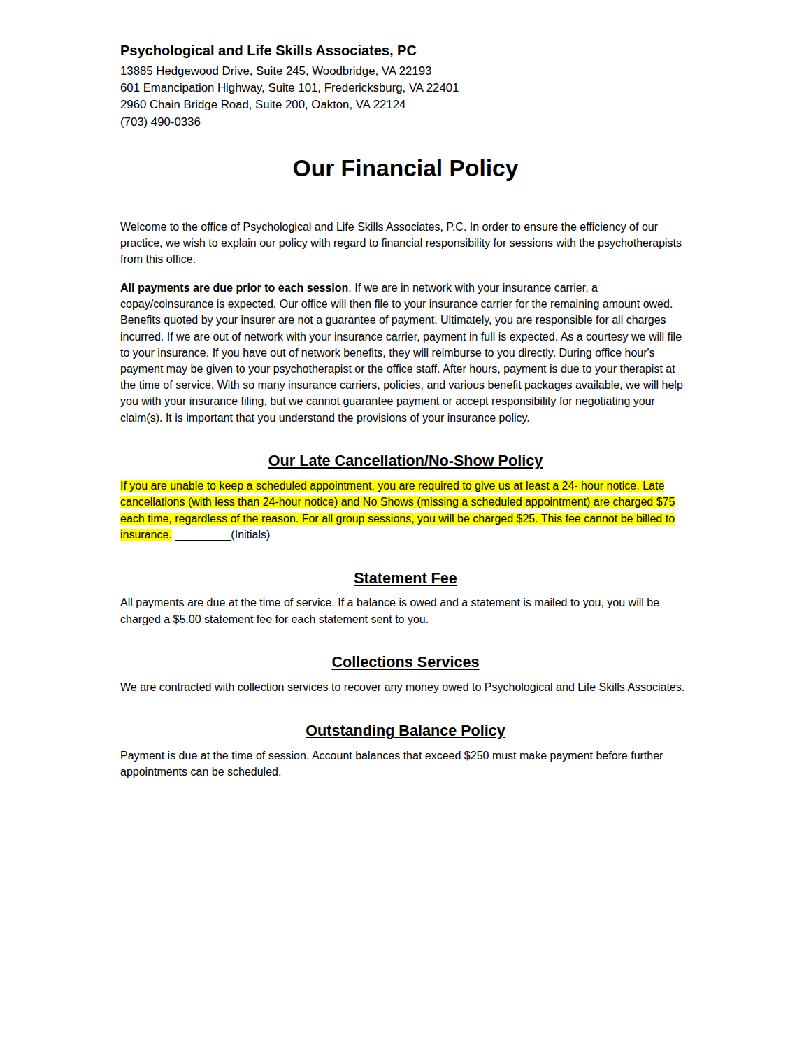Psychological and Life Skills Associates, PC
13885 Hedgewood Drive, Suite 245, Woodbridge, VA 22193
601 Emancipation Highway, Suite 101, Fredericksburg, VA 22401
2960 Chain Bridge Road, Suite 200, Oakton, VA 22124
(703) 490-0336
Our Financial Policy
Welcome to the office of Psychological and Life Skills Associates, P.C. In order to ensure the efficiency of our practice, we wish to explain our policy with regard to financial responsibility for sessions with the psychotherapists from this office.
All payments are due prior to each session. If we are in network with your insurance carrier, a copay/coinsurance is expected. Our office will then file to your insurance carrier for the remaining amount owed. Benefits quoted by your insurer are not a guarantee of payment. Ultimately, you are responsible for all charges incurred. If we are out of network with your insurance carrier, payment in full is expected. As a courtesy we will file to your insurance. If you have out of network benefits, they will reimburse to you directly. During office hour's payment may be given to your psychotherapist or the office staff. After hours, payment is due to your therapist at the time of service. With so many insurance carriers, policies, and various benefit packages available, we will help you with your insurance filing, but we cannot guarantee payment or accept responsibility for negotiating your claim(s). It is important that you understand the provisions of your insurance policy.
Our Late Cancellation/No-Show Policy
If you are unable to keep a scheduled appointment, you are required to give us at least a 24- hour notice. Late cancellations (with less than 24-hour notice) and No Shows (missing a scheduled appointment) are charged $75 each time, regardless of the reason. For all group sessions, you will be charged $25. This fee cannot be billed to insurance. _________(Initials)
Statement Fee
All payments are due at the time of service. If a balance is owed and a statement is mailed to you, you will be charged a $5.00 statement fee for each statement sent to you.
Collections Services
We are contracted with collection services to recover any money owed to Psychological and Life Skills Associates.
Outstanding Balance Policy
Payment is due at the time of session. Account balances that exceed $250 must make payment before further appointments can be scheduled.